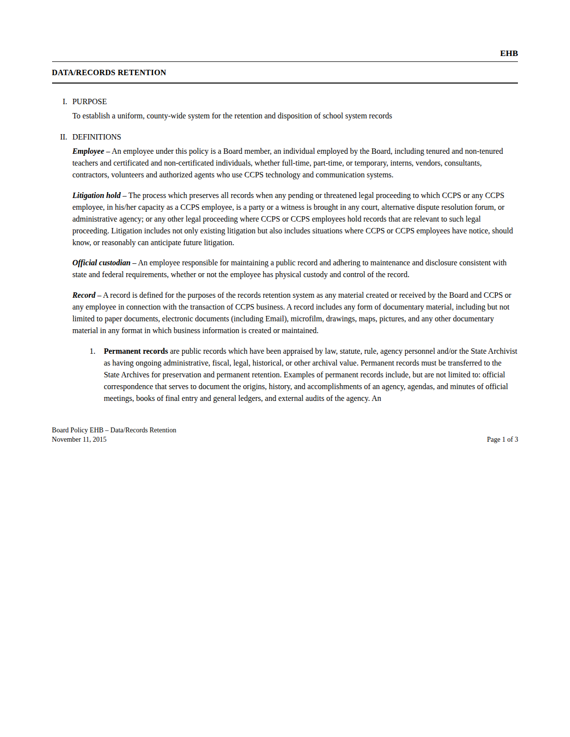EHB
DATA/RECORDS RETENTION
PURPOSE
To establish a uniform, county-wide system for the retention and disposition of school system records
DEFINITIONS
Employee – An employee under this policy is a Board member, an individual employed by the Board, including tenured and non-tenured teachers and certificated and non-certificated individuals, whether full-time, part-time, or temporary, interns, vendors, consultants, contractors, volunteers and authorized agents who use CCPS technology and communication systems.
Litigation hold – The process which preserves all records when any pending or threatened legal proceeding to which CCPS or any CCPS employee, in his/her capacity as a CCPS employee, is a party or a witness is brought in any court, alternative dispute resolution forum, or administrative agency; or any other legal proceeding where CCPS or CCPS employees hold records that are relevant to such legal proceeding. Litigation includes not only existing litigation but also includes situations where CCPS or CCPS employees have notice, should know, or reasonably can anticipate future litigation.
Official custodian – An employee responsible for maintaining a public record and adhering to maintenance and disclosure consistent with state and federal requirements, whether or not the employee has physical custody and control of the record.
Record – A record is defined for the purposes of the records retention system as any material created or received by the Board and CCPS or any employee in connection with the transaction of CCPS business. A record includes any form of documentary material, including but not limited to paper documents, electronic documents (including Email), microfilm, drawings, maps, pictures, and any other documentary material in any format in which business information is created or maintained.
Permanent records are public records which have been appraised by law, statute, rule, agency personnel and/or the State Archivist as having ongoing administrative, fiscal, legal, historical, or other archival value. Permanent records must be transferred to the State Archives for preservation and permanent retention. Examples of permanent records include, but are not limited to: official correspondence that serves to document the origins, history, and accomplishments of an agency, agendas, and minutes of official meetings, books of final entry and general ledgers, and external audits of the agency. An
Board Policy EHB – Data/Records Retention
November 11, 2015
Page 1 of 3